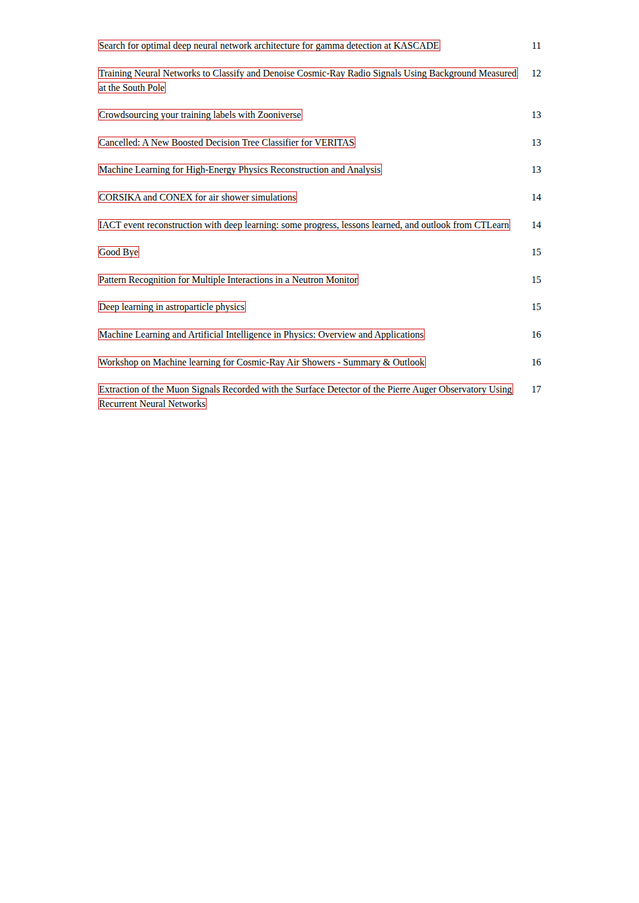Search for optimal deep neural network architecture for gamma detection at KASCADE 11
Training Neural Networks to Classify and Denoise Cosmic-Ray Radio Signals Using Background Measured at the South Pole 12
Crowdsourcing your training labels with Zooniverse 13
Cancelled: A New Boosted Decision Tree Classifier for VERITAS 13
Machine Learning for High-Energy Physics Reconstruction and Analysis 13
CORSIKA and CONEX for air shower simulations 14
IACT event reconstruction with deep learning: some progress, lessons learned, and outlook from CTLearn 14
Good Bye 15
Pattern Recognition for Multiple Interactions in a Neutron Monitor 15
Deep learning in astroparticle physics 15
Machine Learning and Artificial Intelligence in Physics: Overview and Applications 16
Workshop on Machine learning for Cosmic-Ray Air Showers - Summary & Outlook 16
Extraction of the Muon Signals Recorded with the Surface Detector of the Pierre Auger Observatory Using Recurrent Neural Networks 17